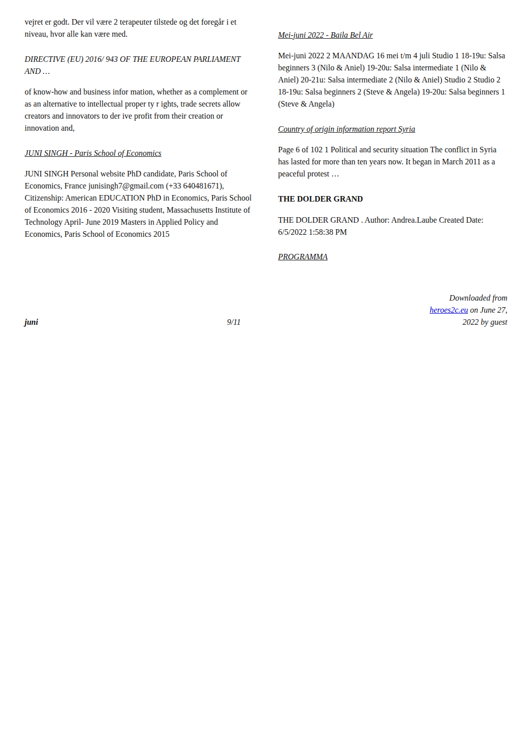vejret er godt. Der vil være 2 terapeuter tilstede og det foregår i et niveau, hvor alle kan være med.
DIRECTIVE (EU) 2016/ 943 OF THE EUROPEAN PARLIAMENT AND …
of know-how and business infor mation, whether as a complement or as an alternative to intellectual proper ty r ights, trade secrets allow creators and innovators to der ive profit from their creation or innovation and,
JUNI SINGH - Paris School of Economics
JUNI SINGH Personal website PhD candidate, Paris School of Economics, France junisingh7@gmail.com (+33 640481671), Citizenship: American EDUCATION PhD in Economics, Paris School of Economics 2016 - 2020 Visiting student, Massachusetts Institute of Technology April- June 2019 Masters in Applied Policy and Economics, Paris School of Economics 2015
Mei-juni 2022 - Baila Bel Air
Mei-juni 2022 2 MAANDAG 16 mei t/m 4 juli Studio 1 18-19u: Salsa beginners 3 (Nilo & Aniel) 19-20u: Salsa intermediate 1 (Nilo & Aniel) 20-21u: Salsa intermediate 2 (Nilo & Aniel) Studio 2 Studio 2 18-19u: Salsa beginners 2 (Steve & Angela) 19-20u: Salsa beginners 1 (Steve & Angela)
Country of origin information report Syria
Page 6 of 102 1 Political and security situation The conflict in Syria has lasted for more than ten years now. It began in March 2011 as a peaceful protest …
THE DOLDER GRAND
THE DOLDER GRAND . Author: Andrea.Laube Created Date: 6/5/2022 1:58:38 PM
PROGRAMMA
juni
9/11
Downloaded from
heroes2c.eu on June 27,
2022 by guest